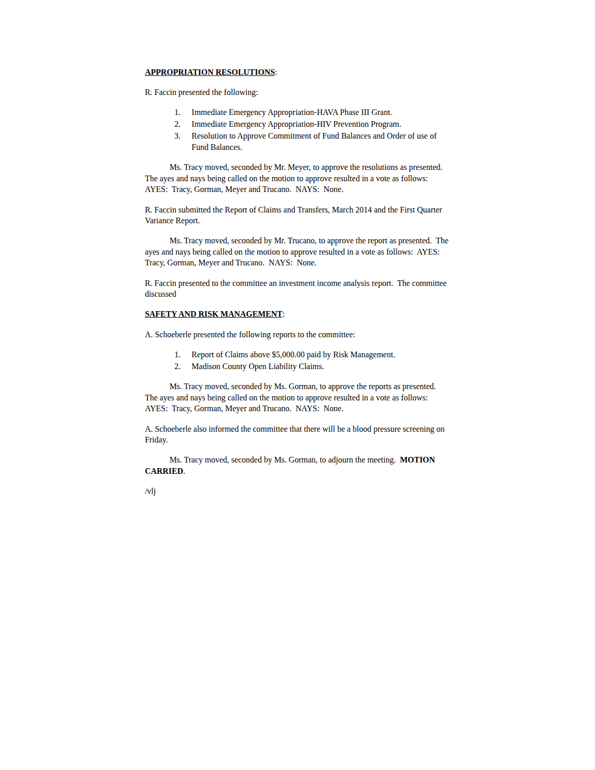APPROPRIATION RESOLUTIONS
:
R. Faccin presented the following:
Immediate Emergency Appropriation-HAVA Phase III Grant.
Immediate Emergency Appropriation-HIV Prevention Program.
Resolution to Approve Commitment of Fund Balances and Order of use of Fund Balances.
Ms. Tracy moved, seconded by Mr. Meyer, to approve the resolutions as presented. The ayes and nays being called on the motion to approve resulted in a vote as follows: AYES: Tracy, Gorman, Meyer and Trucano. NAYS: None.
R. Faccin submitted the Report of Claims and Transfers, March 2014 and the First Quarter Variance Report.
Ms. Tracy moved, seconded by Mr. Trucano, to approve the report as presented. The ayes and nays being called on the motion to approve resulted in a vote as follows: AYES: Tracy, Gorman, Meyer and Trucano. NAYS: None.
R. Faccin presented to the committee an investment income analysis report. The committee discussed
SAFETY AND RISK MANAGEMENT
:
A. Schoeberle presented the following reports to the committee:
Report of Claims above $5,000.00 paid by Risk Management.
Madison County Open Liability Claims.
Ms. Tracy moved, seconded by Ms. Gorman, to approve the reports as presented. The ayes and nays being called on the motion to approve resulted in a vote as follows: AYES: Tracy, Gorman, Meyer and Trucano. NAYS: None.
A. Schoeberle also informed the committee that there will be a blood pressure screening on Friday.
Ms. Tracy moved, seconded by Ms. Gorman, to adjourn the meeting. MOTION CARRIED.
/vlj